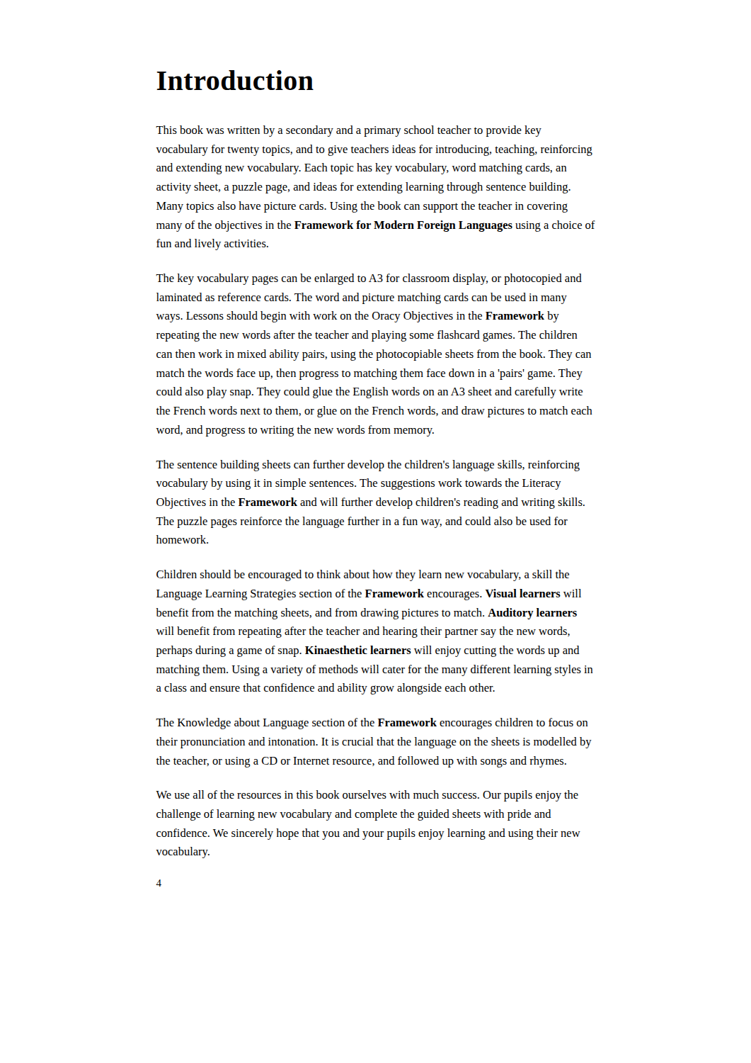Introduction
This book was written by a secondary and a primary school teacher to provide key vocabulary for twenty topics, and to give teachers ideas for introducing, teaching, reinforcing and extending new vocabulary. Each topic has key vocabulary, word matching cards, an activity sheet, a puzzle page, and ideas for extending learning through sentence building. Many topics also have picture cards. Using the book can support the teacher in covering many of the objectives in the Framework for Modern Foreign Languages using a choice of fun and lively activities.
The key vocabulary pages can be enlarged to A3 for classroom display, or photocopied and laminated as reference cards. The word and picture matching cards can be used in many ways. Lessons should begin with work on the Oracy Objectives in the Framework by repeating the new words after the teacher and playing some flashcard games. The children can then work in mixed ability pairs, using the photocopiable sheets from the book. They can match the words face up, then progress to matching them face down in a 'pairs' game. They could also play snap. They could glue the English words on an A3 sheet and carefully write the French words next to them, or glue on the French words, and draw pictures to match each word, and progress to writing the new words from memory.
The sentence building sheets can further develop the children's language skills, reinforcing vocabulary by using it in simple sentences. The suggestions work towards the Literacy Objectives in the Framework and will further develop children's reading and writing skills. The puzzle pages reinforce the language further in a fun way, and could also be used for homework.
Children should be encouraged to think about how they learn new vocabulary, a skill the Language Learning Strategies section of the Framework encourages. Visual learners will benefit from the matching sheets, and from drawing pictures to match. Auditory learners will benefit from repeating after the teacher and hearing their partner say the new words, perhaps during a game of snap. Kinaesthetic learners will enjoy cutting the words up and matching them. Using a variety of methods will cater for the many different learning styles in a class and ensure that confidence and ability grow alongside each other.
The Knowledge about Language section of the Framework encourages children to focus on their pronunciation and intonation. It is crucial that the language on the sheets is modelled by the teacher, or using a CD or Internet resource, and followed up with songs and rhymes.
We use all of the resources in this book ourselves with much success. Our pupils enjoy the challenge of learning new vocabulary and complete the guided sheets with pride and confidence. We sincerely hope that you and your pupils enjoy learning and using their new vocabulary.
4